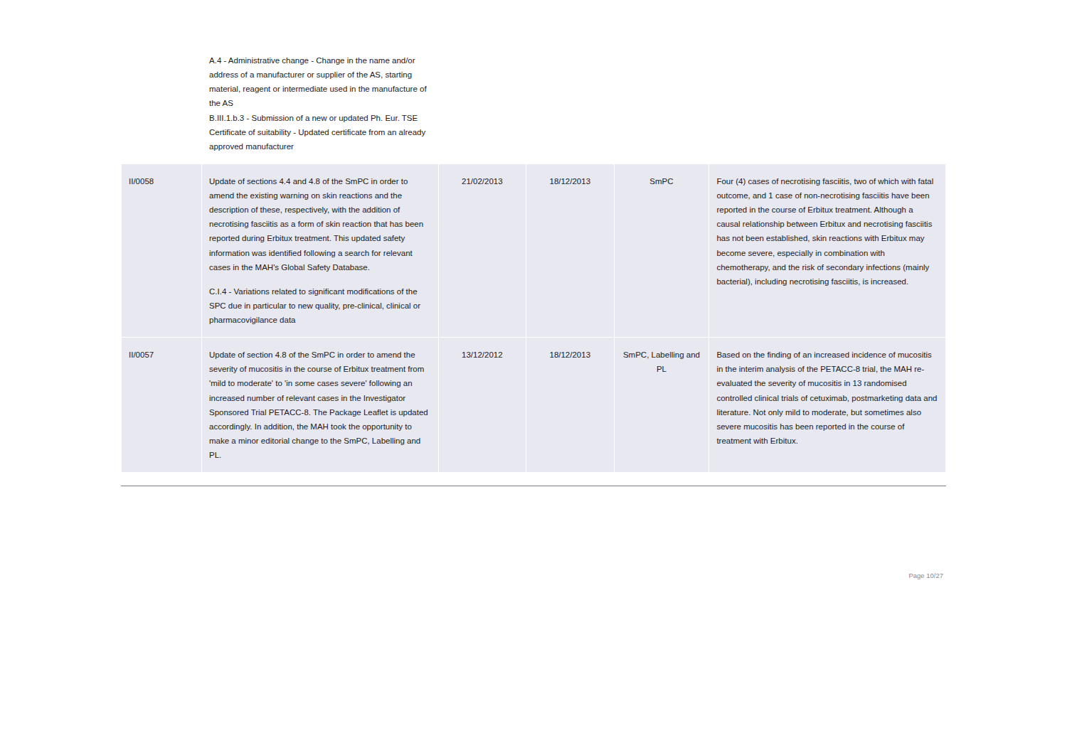| | A.4 - Administrative change - Change in the name and/or address of a manufacturer or supplier of the AS, starting material, reagent or intermediate used in the manufacture of the AS B.III.1.b.3 - Submission of a new or updated Ph. Eur. TSE Certificate of suitability - Updated certificate from an already approved manufacturer | | | | |
| II/0058 | Update of sections 4.4 and 4.8 of the SmPC in order to amend the existing warning on skin reactions and the description of these, respectively, with the addition of necrotising fasciitis as a form of skin reaction that has been reported during Erbitux treatment. This updated safety information was identified following a search for relevant cases in the MAH's Global Safety Database. C.I.4 - Variations related to significant modifications of the SPC due in particular to new quality, pre-clinical, clinical or pharmacovigilance data | 21/02/2013 | 18/12/2013 | SmPC | Four (4) cases of necrotising fasciitis, two of which with fatal outcome, and 1 case of non-necrotising fasciitis have been reported in the course of Erbitux treatment. Although a causal relationship between Erbitux and necrotising fasciitis has not been established, skin reactions with Erbitux may become severe, especially in combination with chemotherapy, and the risk of secondary infections (mainly bacterial), including necrotising fasciitis, is increased. |
| II/0057 | Update of section 4.8 of the SmPC in order to amend the severity of mucositis in the course of Erbitux treatment from 'mild to moderate' to 'in some cases severe' following an increased number of relevant cases in the Investigator Sponsored Trial PETACC-8. The Package Leaflet is updated accordingly. In addition, the MAH took the opportunity to make a minor editorial change to the SmPC, Labelling and PL. | 13/12/2012 | 18/12/2013 | SmPC, Labelling and PL | Based on the finding of an increased incidence of mucositis in the interim analysis of the PETACC-8 trial, the MAH re-evaluated the severity of mucositis in 13 randomised controlled clinical trials of cetuximab, postmarketing data and literature. Not only mild to moderate, but sometimes also severe mucositis has been reported in the course of treatment with Erbitux. |
Page 10/27